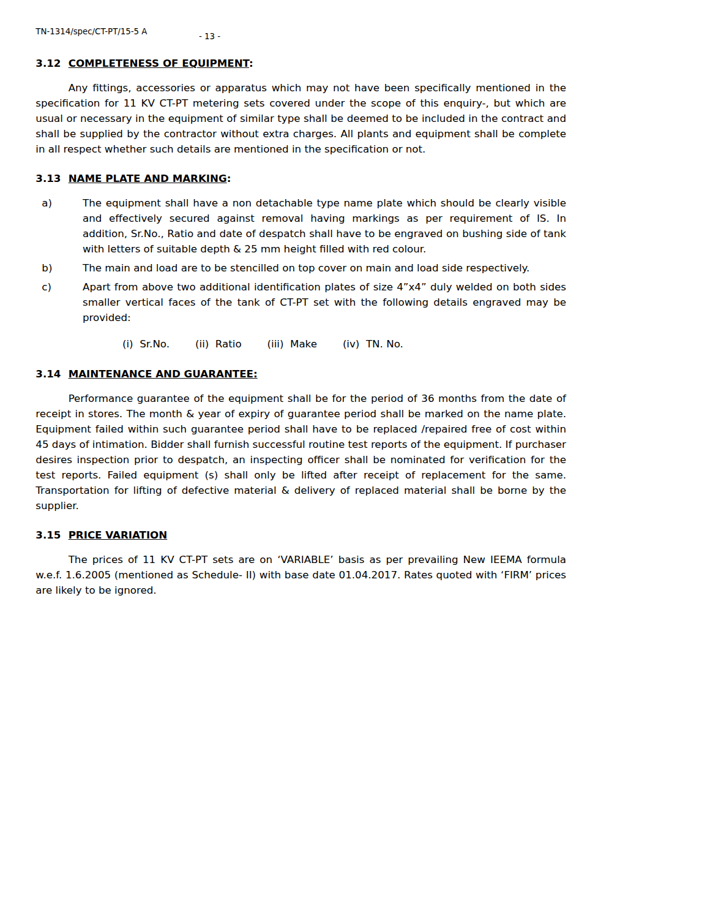TN-1314/spec/CT-PT/15-5 A - 13 -
3.12 COMPLETENESS OF EQUIPMENT:
Any fittings, accessories or apparatus which may not have been specifically mentioned in the specification for 11 KV CT-PT metering sets covered under the scope of this enquiry-, but which are usual or necessary in the equipment of similar type shall be deemed to be included in the contract and shall be supplied by the contractor without extra charges. All plants and equipment shall be complete in all respect whether such details are mentioned in the specification or not.
3.13 NAME PLATE AND MARKING:
a) The equipment shall have a non detachable type name plate which should be clearly visible and effectively secured against removal having markings as per requirement of IS. In addition, Sr.No., Ratio and date of despatch shall have to be engraved on bushing side of tank with letters of suitable depth & 25 mm height filled with red colour.
b) The main and load are to be stencilled on top cover on main and load side respectively.
c) Apart from above two additional identification plates of size 4”x4” duly welded on both sides smaller vertical faces of the tank of CT-PT set with the following details engraved may be provided:
(i) Sr.No. (ii) Ratio (iii) Make (iv) TN. No.
3.14 MAINTENANCE AND GUARANTEE:
Performance guarantee of the equipment shall be for the period of 36 months from the date of receipt in stores. The month & year of expiry of guarantee period shall be marked on the name plate. Equipment failed within such guarantee period shall have to be replaced /repaired free of cost within 45 days of intimation. Bidder shall furnish successful routine test reports of the equipment. If purchaser desires inspection prior to despatch, an inspecting officer shall be nominated for verification for the test reports. Failed equipment (s) shall only be lifted after receipt of replacement for the same. Transportation for lifting of defective material & delivery of replaced material shall be borne by the supplier.
3.15 PRICE VARIATION
The prices of 11 KV CT-PT sets are on ‘VARIABLE’ basis as per prevailing New IEEMA formula w.e.f. 1.6.2005 (mentioned as Schedule- II) with base date 01.04.2017. Rates quoted with ‘FIRM’ prices are likely to be ignored.